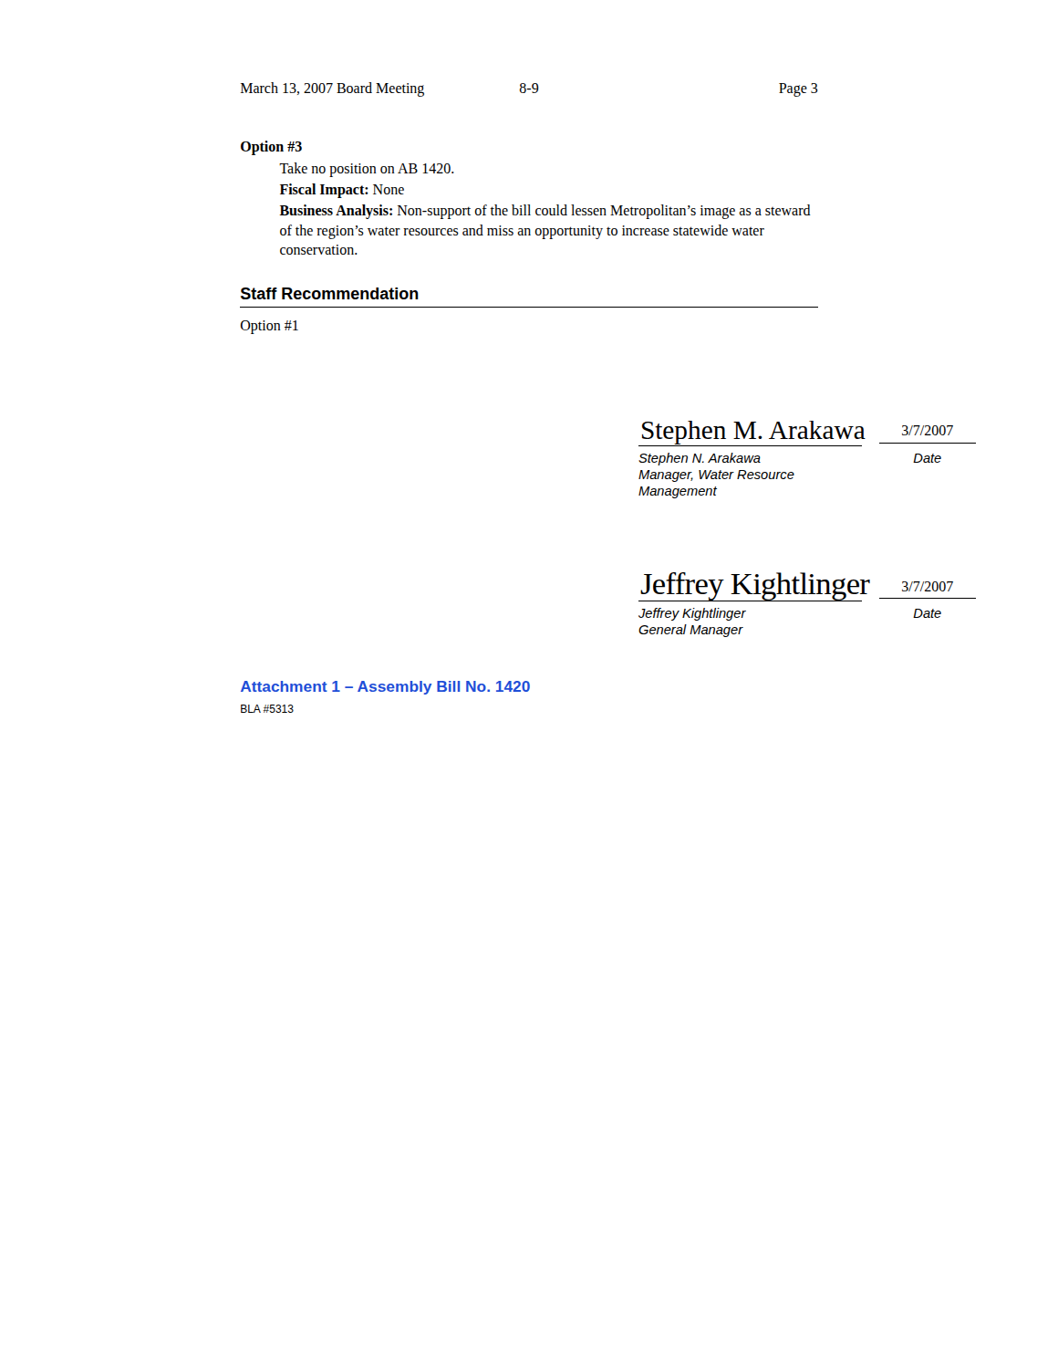March 13, 2007 Board Meeting
8-9
Page 3
Option #3
Take no position on AB 1420.
Fiscal Impact: None
Business Analysis: Non-support of the bill could lessen Metropolitan’s image as a steward of the region’s water resources and miss an opportunity to increase statewide water conservation.
Staff Recommendation
Option #1
Stephen M. Arakawa 3/7/2007
Stephen N. Arakawa
Manager, Water Resource Management Date
Jeffrey Kightlinger 3/7/2007
Jeffrey Kightlinger
General Manager Date
Attachment 1 – Assembly Bill No. 1420
BLA #5313